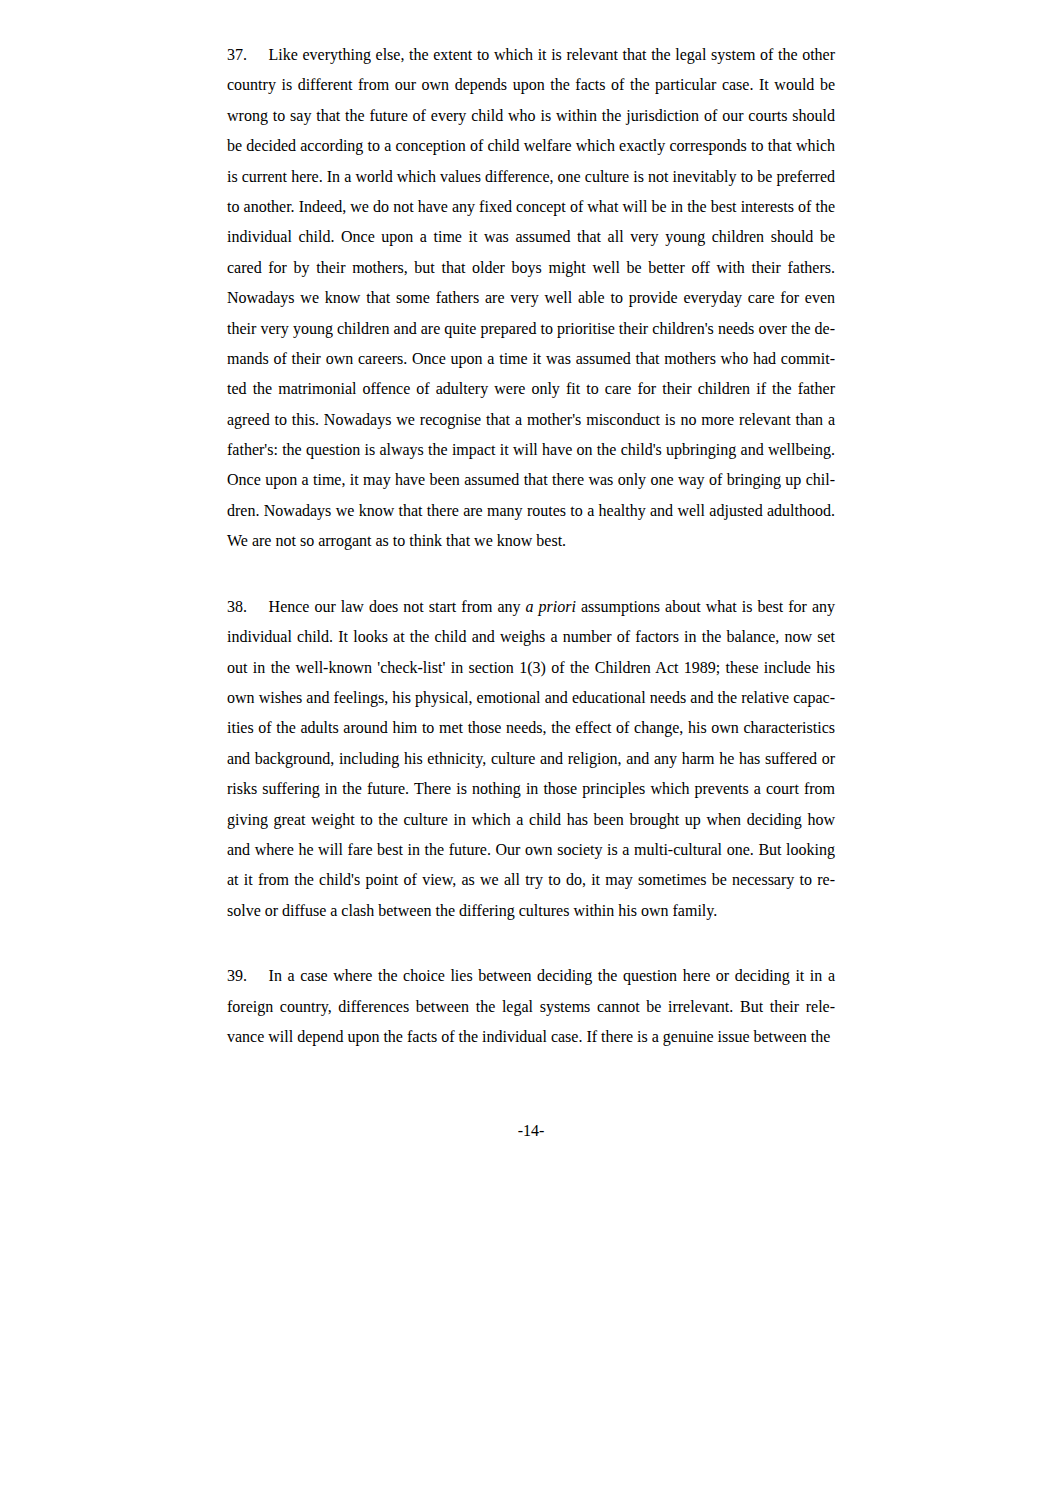37. Like everything else, the extent to which it is relevant that the legal system of the other country is different from our own depends upon the facts of the particular case. It would be wrong to say that the future of every child who is within the jurisdiction of our courts should be decided according to a conception of child welfare which exactly corresponds to that which is current here. In a world which values difference, one culture is not inevitably to be preferred to another. Indeed, we do not have any fixed concept of what will be in the best interests of the individual child. Once upon a time it was assumed that all very young children should be cared for by their mothers, but that older boys might well be better off with their fathers. Nowadays we know that some fathers are very well able to provide everyday care for even their very young children and are quite prepared to prioritise their children's needs over the demands of their own careers. Once upon a time it was assumed that mothers who had committed the matrimonial offence of adultery were only fit to care for their children if the father agreed to this. Nowadays we recognise that a mother's misconduct is no more relevant than a father's: the question is always the impact it will have on the child's upbringing and wellbeing. Once upon a time, it may have been assumed that there was only one way of bringing up children. Nowadays we know that there are many routes to a healthy and well adjusted adulthood. We are not so arrogant as to think that we know best.
38. Hence our law does not start from any a priori assumptions about what is best for any individual child. It looks at the child and weighs a number of factors in the balance, now set out in the well-known 'check-list' in section 1(3) of the Children Act 1989; these include his own wishes and feelings, his physical, emotional and educational needs and the relative capacities of the adults around him to met those needs, the effect of change, his own characteristics and background, including his ethnicity, culture and religion, and any harm he has suffered or risks suffering in the future. There is nothing in those principles which prevents a court from giving great weight to the culture in which a child has been brought up when deciding how and where he will fare best in the future. Our own society is a multi-cultural one. But looking at it from the child's point of view, as we all try to do, it may sometimes be necessary to resolve or diffuse a clash between the differing cultures within his own family.
39. In a case where the choice lies between deciding the question here or deciding it in a foreign country, differences between the legal systems cannot be irrelevant. But their relevance will depend upon the facts of the individual case. If there is a genuine issue between the
-14-